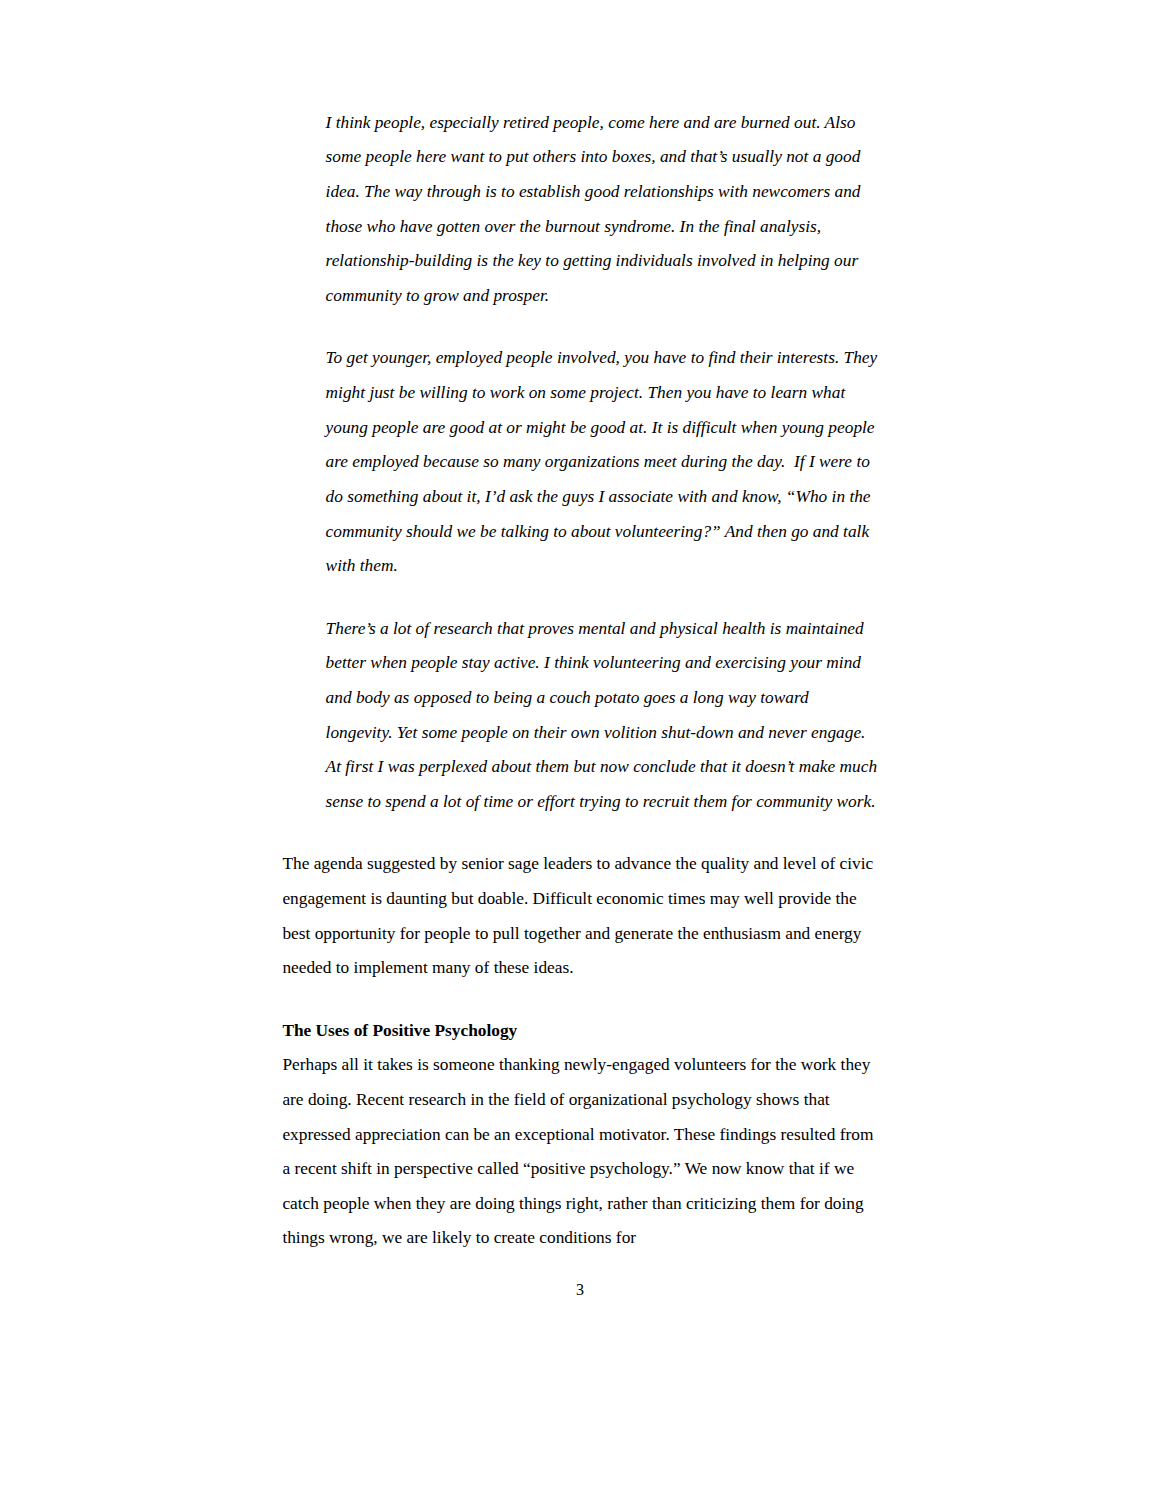I think people, especially retired people, come here and are burned out. Also some people here want to put others into boxes, and that’s usually not a good idea. The way through is to establish good relationships with newcomers and those who have gotten over the burnout syndrome. In the final analysis, relationship-building is the key to getting individuals involved in helping our community to grow and prosper.
To get younger, employed people involved, you have to find their interests. They might just be willing to work on some project. Then you have to learn what young people are good at or might be good at. It is difficult when young people are employed because so many organizations meet during the day. If I were to do something about it, I’d ask the guys I associate with and know, “Who in the community should we be talking to about volunteering?” And then go and talk with them.
There’s a lot of research that proves mental and physical health is maintained better when people stay active. I think volunteering and exercising your mind and body as opposed to being a couch potato goes a long way toward longevity. Yet some people on their own volition shut-down and never engage. At first I was perplexed about them but now conclude that it doesn’t make much sense to spend a lot of time or effort trying to recruit them for community work.
The agenda suggested by senior sage leaders to advance the quality and level of civic engagement is daunting but doable. Difficult economic times may well provide the best opportunity for people to pull together and generate the enthusiasm and energy needed to implement many of these ideas.
The Uses of Positive Psychology
Perhaps all it takes is someone thanking newly-engaged volunteers for the work they are doing. Recent research in the field of organizational psychology shows that expressed appreciation can be an exceptional motivator. These findings resulted from a recent shift in perspective called “positive psychology.” We now know that if we catch people when they are doing things right, rather than criticizing them for doing things wrong, we are likely to create conditions for
3